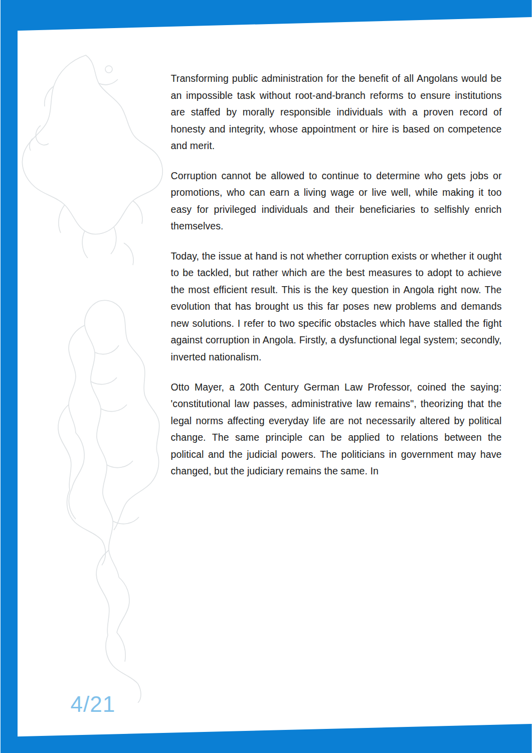Transforming public administration for the benefit of all Angolans would be an impossible task without root-and-branch reforms to ensure institutions are staffed by morally responsible individuals with a proven record of honesty and integrity, whose appointment or hire is based on competence and merit.
Corruption cannot be allowed to continue to determine who gets jobs or promotions, who can earn a living wage or live well, while making it too easy for privileged individuals and their beneficiaries to selfishly enrich themselves.
Today, the issue at hand is not whether corruption exists or whether it ought to be tackled, but rather which are the best measures to adopt to achieve the most efficient result. This is the key question in Angola right now. The evolution that has brought us this far poses new problems and demands new solutions. I refer to two specific obstacles which have stalled the fight against corruption in Angola. Firstly, a dysfunctional legal system; secondly, inverted nationalism.
Otto Mayer, a 20th Century German Law Professor, coined the saying: 'constitutional law passes, administrative law remains", theorizing that the legal norms affecting everyday life are not necessarily altered by political change. The same principle can be applied to relations between the political and the judicial powers. The politicians in government may have changed, but the judiciary remains the same. In
4/21